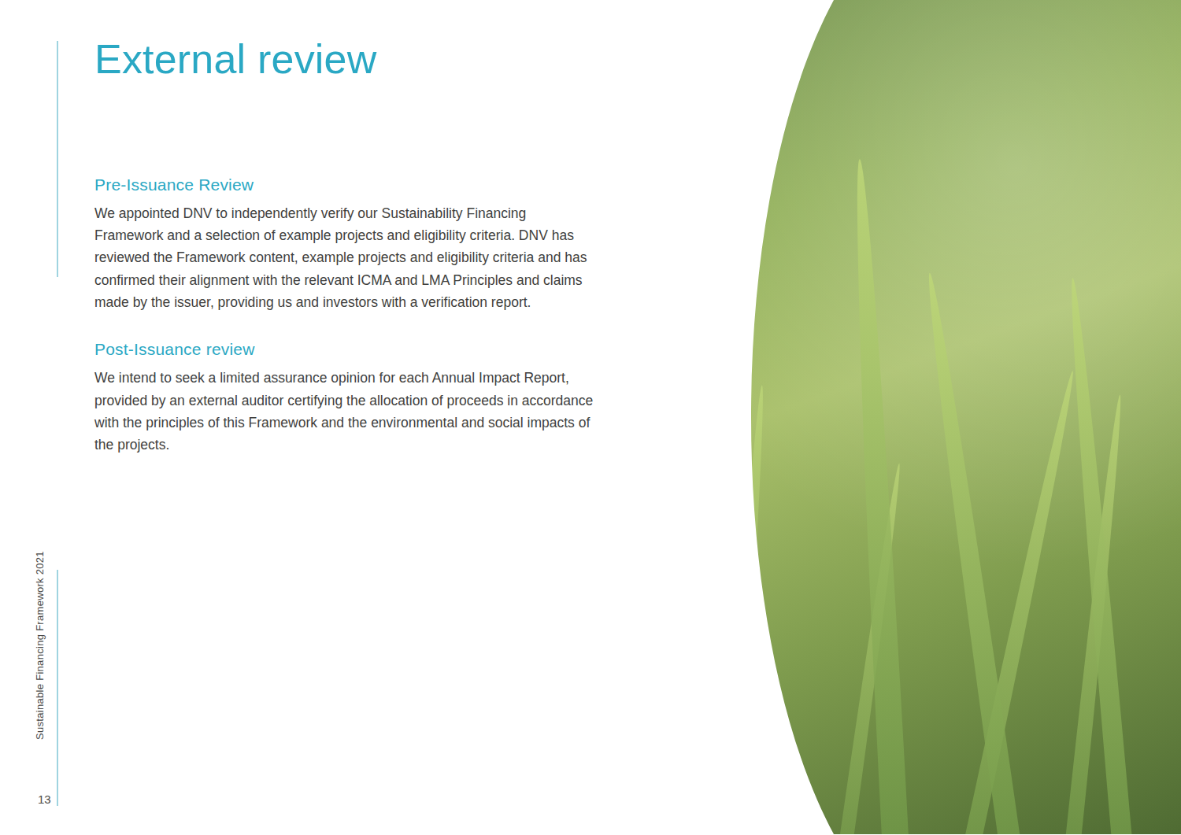External review
Pre-Issuance Review
We appointed DNV to independently verify our Sustainability Financing Framework and a selection of example projects and eligibility criteria. DNV has reviewed the Framework content, example projects and eligibility criteria and has confirmed their alignment with the relevant ICMA and LMA Principles and claims made by the issuer, providing us and investors with a verification report.
Post-Issuance review
We intend to seek a limited assurance opinion for each Annual Impact Report, provided by an external auditor certifying the allocation of proceeds in accordance with the principles of this Framework and the environmental and social impacts of the projects.
Sustainable Financing Framework 2021
13